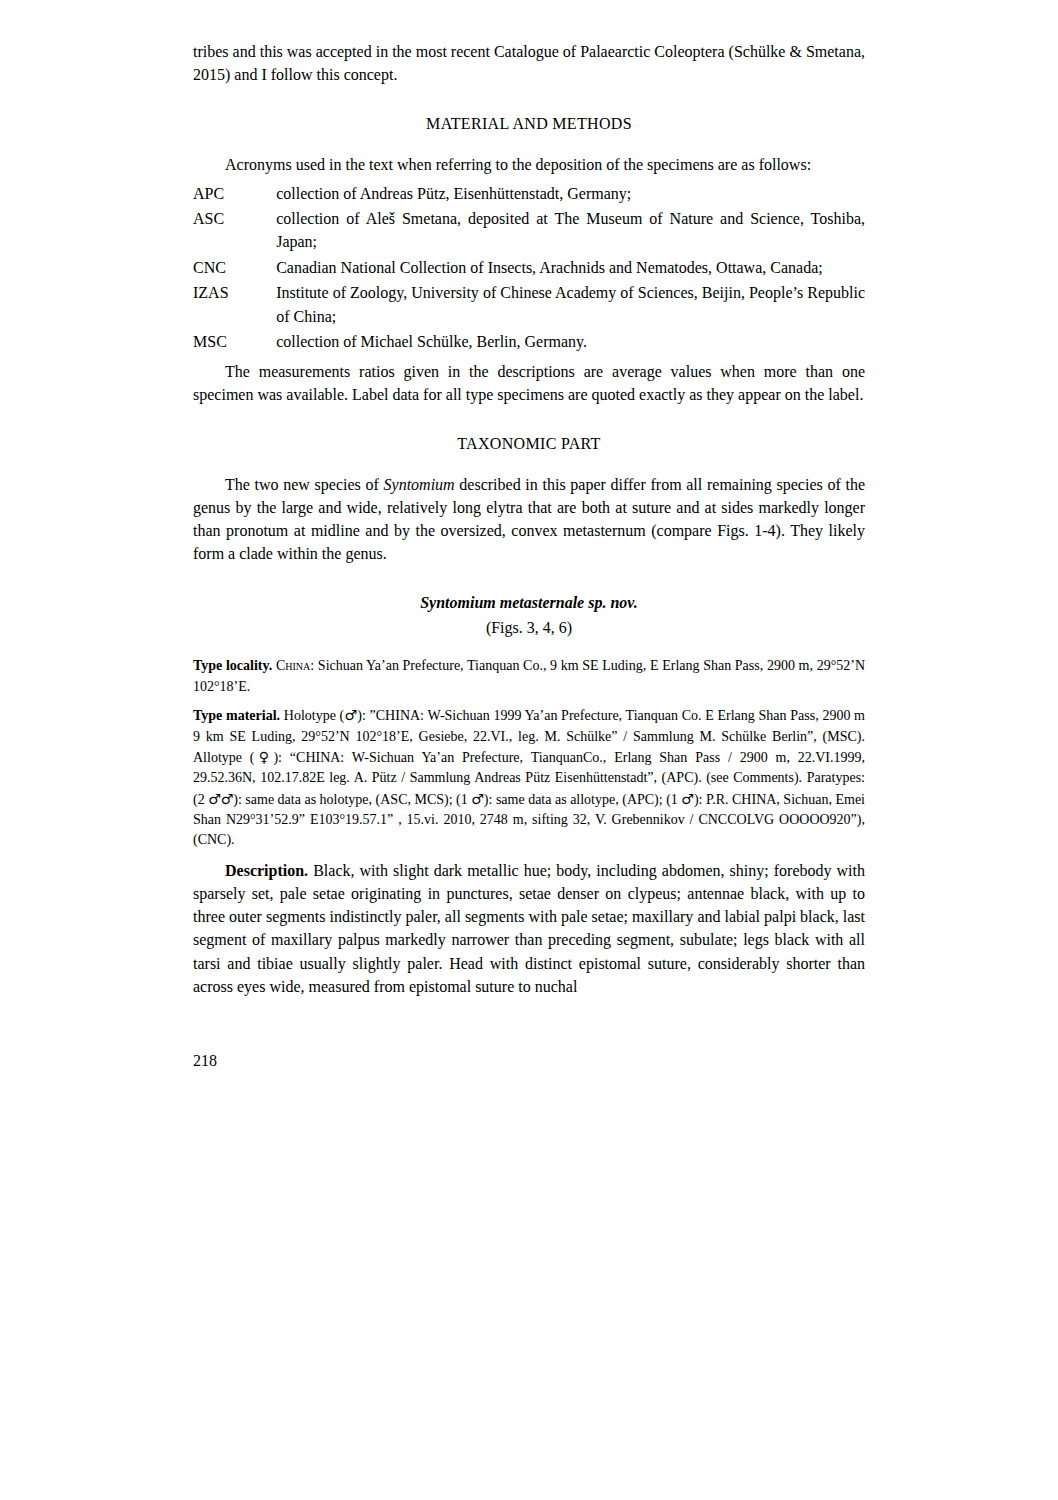tribes and this was accepted in the most recent Catalogue of Palaearctic Coleoptera (Schülke & Smetana, 2015) and I follow this concept.
Material and Methods
Acronyms used in the text when referring to the deposition of the specimens are as follows:
APC
collection of Andreas Pütz, Eisenhüttenstadt, Germany;
ASC
collection of Aleš Smetana, deposited at The Museum of Nature and Science, Toshiba, Japan;
CNC
Canadian National Collection of Insects, Arachnids and Nematodes, Ottawa, Canada;
IZAS
Institute of Zoology, University of Chinese Academy of Sciences, Beijin, People’s Republic of China;
MSC
collection of Michael Schülke, Berlin, Germany.
The measurements ratios given in the descriptions are average values when more than one specimen was available. Label data for all type specimens are quoted exactly as they appear on the label.
Taxonomic Part
The two new species of Syntomium described in this paper differ from all remaining species of the genus by the large and wide, relatively long elytra that are both at suture and at sides markedly longer than pronotum at midline and by the oversized, convex metasternum (compare Figs. 1-4). They likely form a clade within the genus.
Syntomium metasternale sp. nov.
(Figs. 3, 4, 6)
Type locality. China: Sichuan Ya’an Prefecture, Tianquan Co., 9 km SE Luding, E Erlang Shan Pass, 2900 m, 29°52’N 102°18’E.
Type material. Holotype (♂): ”CHINA: W-Sichuan 1999 Ya’an Prefecture, Tianquan Co. E Erlang Shan Pass, 2900 m 9 km SE Luding, 29°52’N 102°18’E, Gesiebe, 22.VI., leg. M. Schülke” / Sammlung M. Schülke Berlin”, (MSC). Allotype (♀): “CHINA: W-Sichuan Ya’an Prefecture, TianquanCo., Erlang Shan Pass / 2900 m, 22.VI.1999, 29.52.36N, 102.17.82E leg. A. Pütz / Sammlung Andreas Pütz Eisenhüttenstadt”, (APC). (see Comments). Paratypes: (2 ♂♂): same data as holotype, (ASC, MCS); (1 ♂): same data as allotype, (APC); (1 ♂): P.R. CHINA, Sichuan, Emei Shan N29°31’52.9” E103°19.57.1” , 15.vi. 2010, 2748 m, sifting 32, V. Grebennikov / CNCCOLVG OOOOO920”), (CNC).
Description. Black, with slight dark metallic hue; body, including abdomen, shiny; forebody with sparsely set, pale setae originating in punctures, setae denser on clypeus; antennae black, with up to three outer segments indistinctly paler, all segments with pale setae; maxillary and labial palpi black, last segment of maxillary palpus markedly narrower than preceding segment, subulate; legs black with all tarsi and tibiae usually slightly paler. Head with distinct epistomal suture, considerably shorter than across eyes wide, measured from epistomal suture to nuchal
218